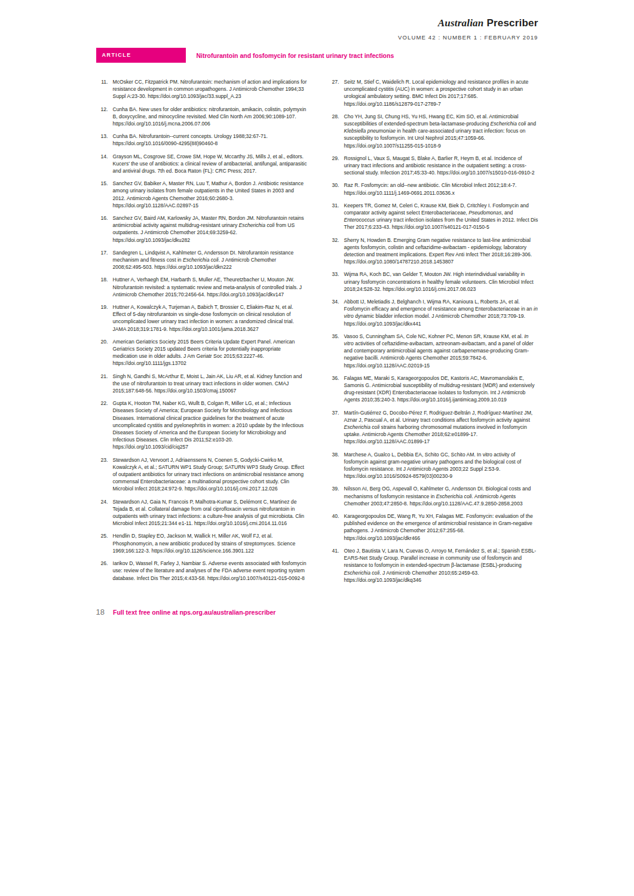Australian Prescriber
VOLUME 42 : NUMBER 1 : FEBRUARY 2019
ARTICLE
Nitrofurantoin and fosfomycin for resistant urinary tract infections
11. McOsker CC, Fitzpatrick PM. Nitrofurantoin: mechanism of action and implications for resistance development in common uropathogens. J Antimicrob Chemother 1994;33 Suppl A:23-30. https://doi.org/10.1093/jac/33.suppl_A.23
12. Cunha BA. New uses for older antibiotics: nitrofurantoin, amikacin, colistin, polymyxin B, doxycycline, and minocycline revisited. Med Clin North Am 2006;90:1089-107. https://doi.org/10.1016/j.mcna.2006.07.006
13. Cunha BA. Nitrofurantoin--current concepts. Urology 1988;32:67-71. https://doi.org/10.1016/0090-4295(88)90460-8
14. Grayson ML, Cosgrove SE, Crowe SM, Hope W, Mccarthy JS, Mills J, et al., editors. Kucers’ the use of antibiotics: a clinical review of antibacterial, antifungal, antiparasitic and antiviral drugs. 7th ed. Boca Raton (FL): CRC Press; 2017.
15. Sanchez GV, Babiker A, Master RN, Luu T, Mathur A, Bordon J. Antibiotic resistance among urinary isolates from female outpatients in the United States in 2003 and 2012. Antimicrob Agents Chemother 2016;60:2680-3. https://doi.org/10.1128/AAC.02897-15
16. Sanchez GV, Baird AM, Karlowsky JA, Master RN, Bordon JM. Nitrofurantoin retains antimicrobial activity against multidrug-resistant urinary Escherichia coli from US outpatients. J Antimicrob Chemother 2014;69:3259-62. https://doi.org/10.1093/jac/dku282
17. Sandegren L, Lindqvist A, Kahlmeter G, Andersson DI. Nitrofurantoin resistance mechanism and fitness cost in Escherichia coli. J Antimicrob Chemother 2008;62:495-503. https://doi.org/10.1093/jac/dkn222
18. Huttner A, Verhaegh EM, Harbarth S, Muller AE, Theuretzbacher U, Mouton JW. Nitrofurantoin revisited: a systematic review and meta-analysis of controlled trials. J Antimicrob Chemother 2015;70:2456-64. https://doi.org/10.1093/jac/dkv147
19. Huttner A, Kowalczyk A, Turjeman A, Babich T, Brossier C, Eliakim-Raz N, et al. Effect of 5-day nitrofurantoin vs single-dose fosfomycin on clinical resolution of uncomplicated lower urinary tract infection in women: a randomized clinical trial. JAMA 2018;319:1781-9. https://doi.org/10.1001/jama.2018.3627
20. American Geriatrics Society 2015 Beers Criteria Update Expert Panel. American Geriatrics Society 2015 updated Beers criteria for potentially inappropriate medication use in older adults. J Am Geriatr Soc 2015;63:2227-46. https://doi.org/10.1111/jgs.13702
21. Singh N, Gandhi S, McArthur E, Moist L, Jain AK, Liu AR, et al. Kidney function and the use of nitrofurantoin to treat urinary tract infections in older women. CMAJ 2015;187:648-56. https://doi.org/10.1503/cmaj.150067
22. Gupta K, Hooton TM, Naber KG, Wullt B, Colgan R, Miller LG, et al.; Infectious Diseases Society of America; European Society for Microbiology and Infectious Diseases. International clinical practice guidelines for the treatment of acute uncomplicated cystitis and pyelonephritis in women: a 2010 update by the Infectious Diseases Society of America and the European Society for Microbiology and Infectious Diseases. Clin Infect Dis 2011;52:e103-20. https://doi.org/10.1093/cid/ciq257
23. Stewardson AJ, Vervoort J, Adriaenssens N, Coenen S, Godycki-Cwirko M, Kowalczyk A, et al.; SATURN WP1 Study Group; SATURN WP3 Study Group. Effect of outpatient antibiotics for urinary tract infections on antimicrobial resistance among commensal Enterobacteriaceae: a multinational prospective cohort study. Clin Microbiol Infect 2018;24:972-9. https://doi.org/10.1016/j.cmi.2017.12.026
24. Stewardson AJ, Gaia N, Francois P, Malhotra-Kumar S, Delémont C, Martinez de Tejada B, et al. Collateral damage from oral ciprofloxacin versus nitrofurantoin in outpatients with urinary tract infections: a culture-free analysis of gut microbiota. Clin Microbiol Infect 2015;21:344 e1-11. https://doi.org/10.1016/j.cmi.2014.11.016
25. Hendlin D, Stapley EO, Jackson M, Wallick H, Miller AK, Wolf FJ, et al. Phosphonomycin, a new antibiotic produced by strains of streptomyces. Science 1969;166:122-3. https://doi.org/10.1126/science.166.3901.122
26. Iarikov D, Wassel R, Farley J, Nambiar S. Adverse events associated with fosfomycin use: review of the literature and analyses of the FDA adverse event reporting system database. Infect Dis Ther 2015;4:433-58. https://doi.org/10.1007/s40121-015-0092-8
27. Seitz M, Stief C, Waidelich R. Local epidemiology and resistance profiles in acute uncomplicated cystitis (AUC) in women: a prospective cohort study in an urban urological ambulatory setting. BMC Infect Dis 2017;17:685. https://doi.org/10.1186/s12879-017-2789-7
28. Cho YH, Jung SI, Chung HS, Yu HS, Hwang EC, Kim SO, et al. Antimicrobial susceptibilities of extended-spectrum beta-lactamase-producing Escherichia coli and Klebsiella pneumoniae in health care-associated urinary tract infection: focus on susceptibility to fosfomycin. Int Urol Nephrol 2015;47:1059-66. https://doi.org/10.1007/s11255-015-1018-9
29. Rossignol L, Vaux S, Maugat S, Blake A, Barlier R, Heym B, et al. Incidence of urinary tract infections and antibiotic resistance in the outpatient setting: a cross-sectional study. Infection 2017;45:33-40. https://doi.org/10.1007/s15010-016-0910-2
30. Raz R. Fosfomycin: an old--new antibiotic. Clin Microbiol Infect 2012;18:4-7. https://doi.org/10.1111/j.1469-0691.2011.03636.x
31. Keepers TR, Gomez M, Celeri C, Krause KM, Biek D, Critchley I. Fosfomycin and comparator activity against select Enterobacteriaceae, Pseudomonas, and Enterococcus urinary tract infection isolates from the United States in 2012. Infect Dis Ther 2017;6:233-43. https://doi.org/10.1007/s40121-017-0150-5
32. Sherry N, Howden B. Emerging Gram negative resistance to last-line antimicrobial agents fosfomycin, colistin and ceftazidime-avibactam - epidemiology, laboratory detection and treatment implications. Expert Rev Anti Infect Ther 2018;16:289-306. https://doi.org/10.1080/14787210.2018.1453807
33. Wijma RA, Koch BC, van Gelder T, Mouton JW. High interindividual variability in urinary fosfomycin concentrations in healthy female volunteers. Clin Microbiol Infect 2018;24:528-32. https://doi.org/10.1016/j.cmi.2017.08.023
34. Abbott IJ, Meletiadis J, Belghanch I, Wijma RA, Kanioura L, Roberts JA, et al. Fosfomycin efficacy and emergence of resistance among Enterobacteriaceae in an in vitro dynamic bladder infection model. J Antimicrob Chemother 2018;73:709-19. https://doi.org/10.1093/jac/dkx441
35. Vasoo S, Cunningham SA, Cole NC, Kohner PC, Menon SR, Krause KM, et al. In vitro activities of ceftazidime-avibactam, aztreonam-avibactam, and a panel of older and contemporary antimicrobial agents against carbapenemase-producing Gram-negative bacilli. Antimicrob Agents Chemother 2015;59:7842-6. https://doi.org/10.1128/AAC.02019-15
36. Falagas ME, Maraki S, Karageorgopoulos DE, Kastoris AC, Mavromanolakis E, Samonis G. Antimicrobial susceptibility of multidrug-resistant (MDR) and extensively drug-resistant (XDR) Enterobacteriaceae isolates to fosfomycin. Int J Antimicrob Agents 2010;35:240-3. https://doi.org/10.1016/j.ijantimicag.2009.10.019
37. Martín-Gutiérrez G, Docobo-Pérez F, Rodriguez-Beltrán J, Rodríguez-Martínez JM, Aznar J, Pascual A, et al. Urinary tract conditions affect fosfomycin activity against Escherichia coli strains harboring chromosomal mutations involved in fosfomycin uptake. Antimicrob Agents Chemother 2018;62:e01899-17. https://doi.org/10.1128/AAC.01899-17
38. Marchese A, Gualco L, Debbia EA, Schito GC, Schito AM. In vitro activity of fosfomycin against gram-negative urinary pathogens and the biological cost of fosfomycin resistance. Int J Antimicrob Agents 2003;22 Suppl 2:53-9. https://doi.org/10.1016/S0924-8579(03)00230-9
39. Nilsson AI, Berg OG, Aspevall O, Kahlmeter G, Andersson DI. Biological costs and mechanisms of fosfomycin resistance in Escherichia coli. Antimicrob Agents Chemother 2003;47:2850-8. https://doi.org/10.1128/AAC.47.9.2850-2858.2003
40. Karageorgopoulos DE, Wang R, Yu XH, Falagas ME. Fosfomycin: evaluation of the published evidence on the emergence of antimicrobial resistance in Gram-negative pathogens. J Antimicrob Chemother 2012;67:255-68. https://doi.org/10.1093/jac/dkr466
41. Oteo J, Bautista V, Lara N, Cuevas O, Arroyo M, Fernández S, et al.; Spanish ESBL-EARS-Net Study Group. Parallel increase in community use of fosfomycin and resistance to fosfomycin in extended-spectrum β-lactamase (ESBL)-producing Escherichia coli. J Antimicrob Chemother 2010;65:2459-63. https://doi.org/10.1093/jac/dkq346
18
Full text free online at nps.org.au/australian-prescriber